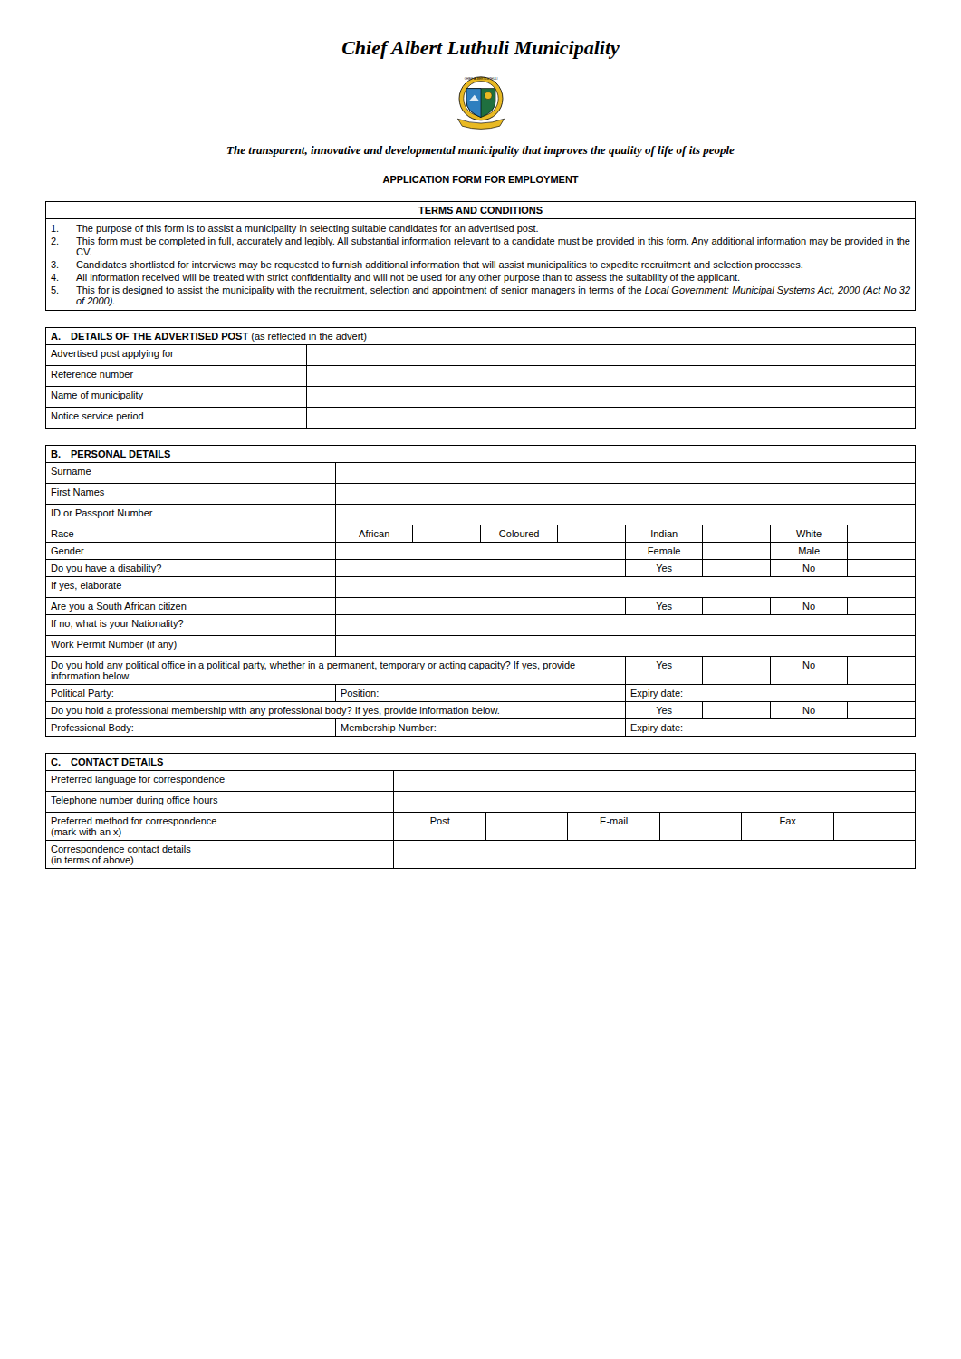Chief Albert Luthuli Municipality
CHIEF ALBERT LUTHULI
The transparent, innovative and developmental municipality that improves the quality of life of its people
APPLICATION FORM FOR EMPLOYMENT
| TERMS AND CONDITIONS |
| 1. The purpose of this form is to assist a municipality in selecting suitable candidates for an advertised post. 2. This form must be completed in full, accurately and legibly. All substantial information relevant to a candidate must be provided in this form. Any additional information may be provided in the CV. 3. Candidates shortlisted for interviews may be requested to furnish additional information that will assist municipalities to expedite recruitment and selection processes. 4. All information received will be treated with strict confidentiality and will not be used for any other purpose than to assess the suitability of the applicant. 5. This for is designed to assist the municipality with the recruitment, selection and appointment of senior managers in terms of the Local Government: Municipal Systems Act, 2000 (Act No 32 of 2000). |
| A. DETAILS OF THE ADVERTISED POST (as reflected in the advert) |
| Advertised post applying for | |
| Reference number | |
| Name of municipality | |
| Notice service period | |
| B. PERSONAL DETAILS |
| Surname | |
| First Names | |
| ID or Passport Number | |
| Race | African | | Coloured | | Indian | | White | |
| Gender | | Female | | Male | |
| Do you have a disability? | | Yes | | No | |
| If yes, elaborate | |
| Are you a South African citizen | | Yes | | No | |
| If no, what is your Nationality? | |
| Work Permit Number (if any) | |
| Do you hold any political office in a political party, whether in a permanent, temporary or acting capacity? If yes, provide information below. | Yes | | No | |
| Political Party: | Position: | Expiry date: |
| Do you hold a professional membership with any professional body? If yes, provide information below. | Yes | | No | |
| Professional Body: | Membership Number: | Expiry date: |
| C. CONTACT DETAILS |
| Preferred language for correspondence | |
| Telephone number during office hours | |
| Preferred method for correspondence (mark with an x) | Post | | E-mail | | Fax | |
| Correspondence contact details (in terms of above) | |